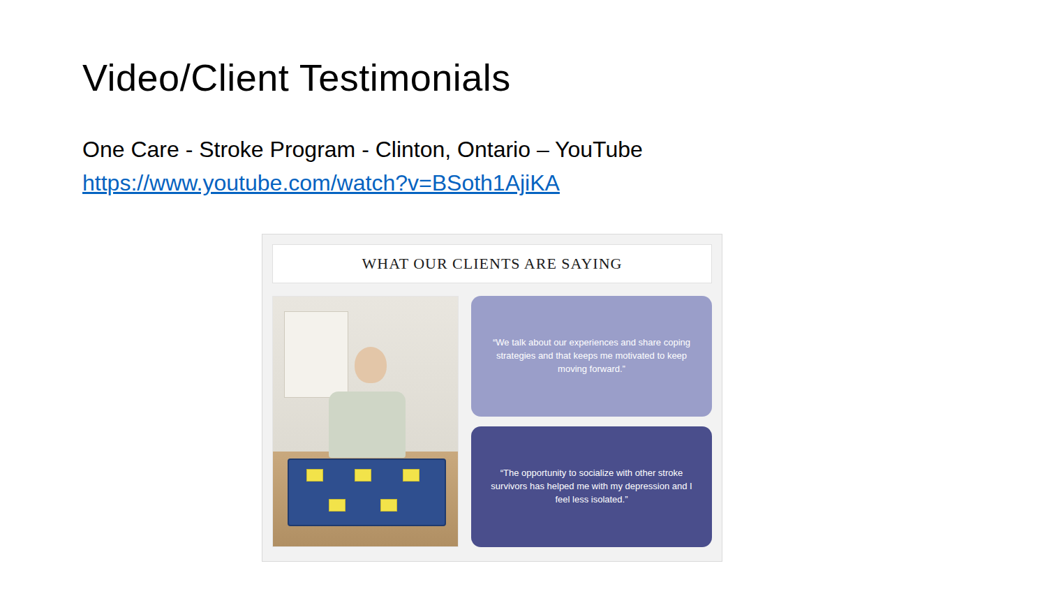Video/Client Testimonials
One Care - Stroke Program - Clinton, Ontario – YouTube
https://www.youtube.com/watch?v=BSoth1AjiKA
WHAT OUR CLIENTS ARE SAYING
“We talk about our experiences and share coping strategies and that keeps me motivated to keep moving forward.”
“The opportunity to socialize with other stroke survivors has helped me with my depression and I feel less isolated.”